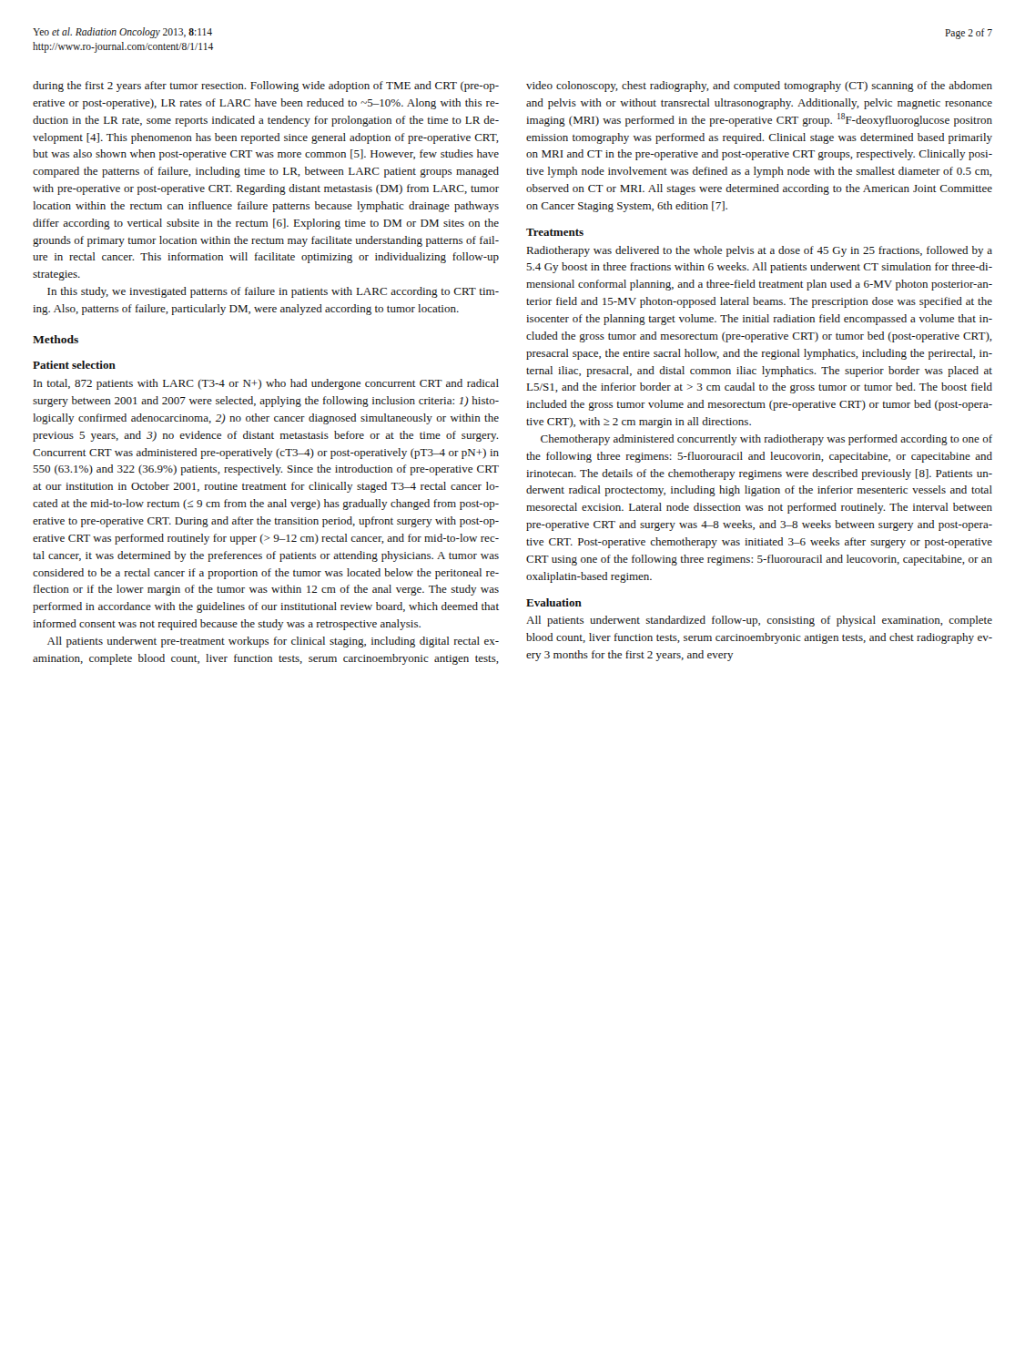Yeo et al. Radiation Oncology 2013, 8:114
http://www.ro-journal.com/content/8/1/114
Page 2 of 7
during the first 2 years after tumor resection. Following wide adoption of TME and CRT (pre-operative or post-operative), LR rates of LARC have been reduced to ~5–10%. Along with this reduction in the LR rate, some reports indicated a tendency for prolongation of the time to LR development [4]. This phenomenon has been reported since general adoption of pre-operative CRT, but was also shown when post-operative CRT was more common [5]. However, few studies have compared the patterns of failure, including time to LR, between LARC patient groups managed with pre-operative or post-operative CRT. Regarding distant metastasis (DM) from LARC, tumor location within the rectum can influence failure patterns because lymphatic drainage pathways differ according to vertical subsite in the rectum [6]. Exploring time to DM or DM sites on the grounds of primary tumor location within the rectum may facilitate understanding patterns of failure in rectal cancer. This information will facilitate optimizing or individualizing follow-up strategies.
In this study, we investigated patterns of failure in patients with LARC according to CRT timing. Also, patterns of failure, particularly DM, were analyzed according to tumor location.
Methods
Patient selection
In total, 872 patients with LARC (T3-4 or N+) who had undergone concurrent CRT and radical surgery between 2001 and 2007 were selected, applying the following inclusion criteria: 1) histologically confirmed adenocarcinoma, 2) no other cancer diagnosed simultaneously or within the previous 5 years, and 3) no evidence of distant metastasis before or at the time of surgery. Concurrent CRT was administered pre-operatively (cT3–4) or post-operatively (pT3–4 or pN+) in 550 (63.1%) and 322 (36.9%) patients, respectively. Since the introduction of pre-operative CRT at our institution in October 2001, routine treatment for clinically staged T3–4 rectal cancer located at the mid-to-low rectum (≤ 9 cm from the anal verge) has gradually changed from post-operative to pre-operative CRT. During and after the transition period, upfront surgery with post-operative CRT was performed routinely for upper (> 9–12 cm) rectal cancer, and for mid-to-low rectal cancer, it was determined by the preferences of patients or attending physicians. A tumor was considered to be a rectal cancer if a proportion of the tumor was located below the peritoneal reflection or if the lower margin of the tumor was within 12 cm of the anal verge. The study was performed in accordance with the guidelines of our institutional review board, which deemed that informed consent was not required because the study was a retrospective analysis.
All patients underwent pre-treatment workups for clinical staging, including digital rectal examination, complete blood count, liver function tests, serum carcinoembryonic antigen tests, video colonoscopy, chest radiography, and computed tomography (CT) scanning of the abdomen and pelvis with or without transrectal ultrasonography. Additionally, pelvic magnetic resonance imaging (MRI) was performed in the pre-operative CRT group. 18F-deoxyfluoroglucose positron emission tomography was performed as required. Clinical stage was determined based primarily on MRI and CT in the pre-operative and post-operative CRT groups, respectively. Clinically positive lymph node involvement was defined as a lymph node with the smallest diameter of 0.5 cm, observed on CT or MRI. All stages were determined according to the American Joint Committee on Cancer Staging System, 6th edition [7].
Treatments
Radiotherapy was delivered to the whole pelvis at a dose of 45 Gy in 25 fractions, followed by a 5.4 Gy boost in three fractions within 6 weeks. All patients underwent CT simulation for three-dimensional conformal planning, and a three-field treatment plan used a 6-MV photon posterior-anterior field and 15-MV photon-opposed lateral beams. The prescription dose was specified at the isocenter of the planning target volume. The initial radiation field encompassed a volume that included the gross tumor and mesorectum (pre-operative CRT) or tumor bed (post-operative CRT), presacral space, the entire sacral hollow, and the regional lymphatics, including the perirectal, internal iliac, presacral, and distal common iliac lymphatics. The superior border was placed at L5/S1, and the inferior border at > 3 cm caudal to the gross tumor or tumor bed. The boost field included the gross tumor volume and mesorectum (pre-operative CRT) or tumor bed (post-operative CRT), with ≥ 2 cm margin in all directions.
Chemotherapy administered concurrently with radiotherapy was performed according to one of the following three regimens: 5-fluorouracil and leucovorin, capecitabine, or capecitabine and irinotecan. The details of the chemotherapy regimens were described previously [8]. Patients underwent radical proctectomy, including high ligation of the inferior mesenteric vessels and total mesorectal excision. Lateral node dissection was not performed routinely. The interval between pre-operative CRT and surgery was 4–8 weeks, and 3–8 weeks between surgery and post-operative CRT. Post-operative chemotherapy was initiated 3–6 weeks after surgery or post-operative CRT using one of the following three regimens: 5-fluorouracil and leucovorin, capecitabine, or an oxaliplatin-based regimen.
Evaluation
All patients underwent standardized follow-up, consisting of physical examination, complete blood count, liver function tests, serum carcinoembryonic antigen tests, and chest radiography every 3 months for the first 2 years, and every